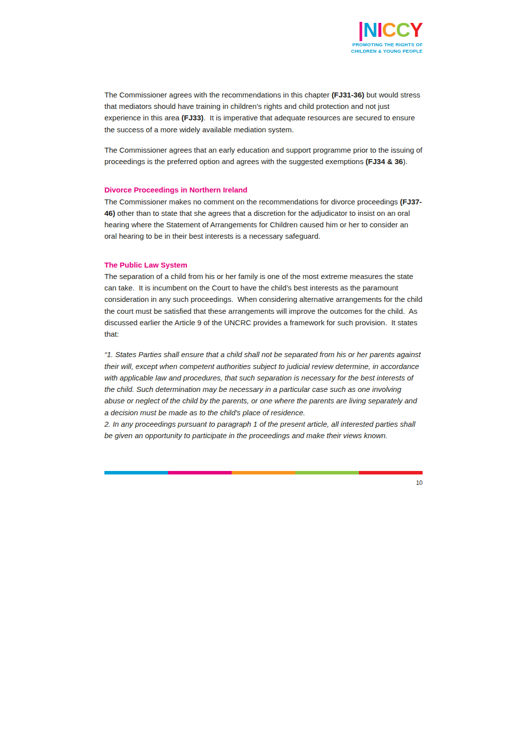|NICCY
Promoting the rights of
children & young people
The Commissioner agrees with the recommendations in this chapter (FJ31-36) but would stress that mediators should have training in children’s rights and child protection and not just experience in this area (FJ33). It is imperative that adequate resources are secured to ensure the success of a more widely available mediation system.
The Commissioner agrees that an early education and support programme prior to the issuing of proceedings is the preferred option and agrees with the suggested exemptions (FJ34 & 36).
Divorce Proceedings in Northern Ireland
The Commissioner makes no comment on the recommendations for divorce proceedings (FJ37-46) other than to state that she agrees that a discretion for the adjudicator to insist on an oral hearing where the Statement of Arrangements for Children caused him or her to consider an oral hearing to be in their best interests is a necessary safeguard.
The Public Law System
The separation of a child from his or her family is one of the most extreme measures the state can take. It is incumbent on the Court to have the child’s best interests as the paramount consideration in any such proceedings. When considering alternative arrangements for the child the court must be satisfied that these arrangements will improve the outcomes for the child. As discussed earlier the Article 9 of the UNCRC provides a framework for such provision. It states that:
“1. States Parties shall ensure that a child shall not be separated from his or her parents against their will, except when competent authorities subject to judicial review determine, in accordance with applicable law and procedures, that such separation is necessary for the best interests of the child. Such determination may be necessary in a particular case such as one involving abuse or neglect of the child by the parents, or one where the parents are living separately and a decision must be made as to the child's place of residence.
2. In any proceedings pursuant to paragraph 1 of the present article, all interested parties shall be given an opportunity to participate in the proceedings and make their views known.
10